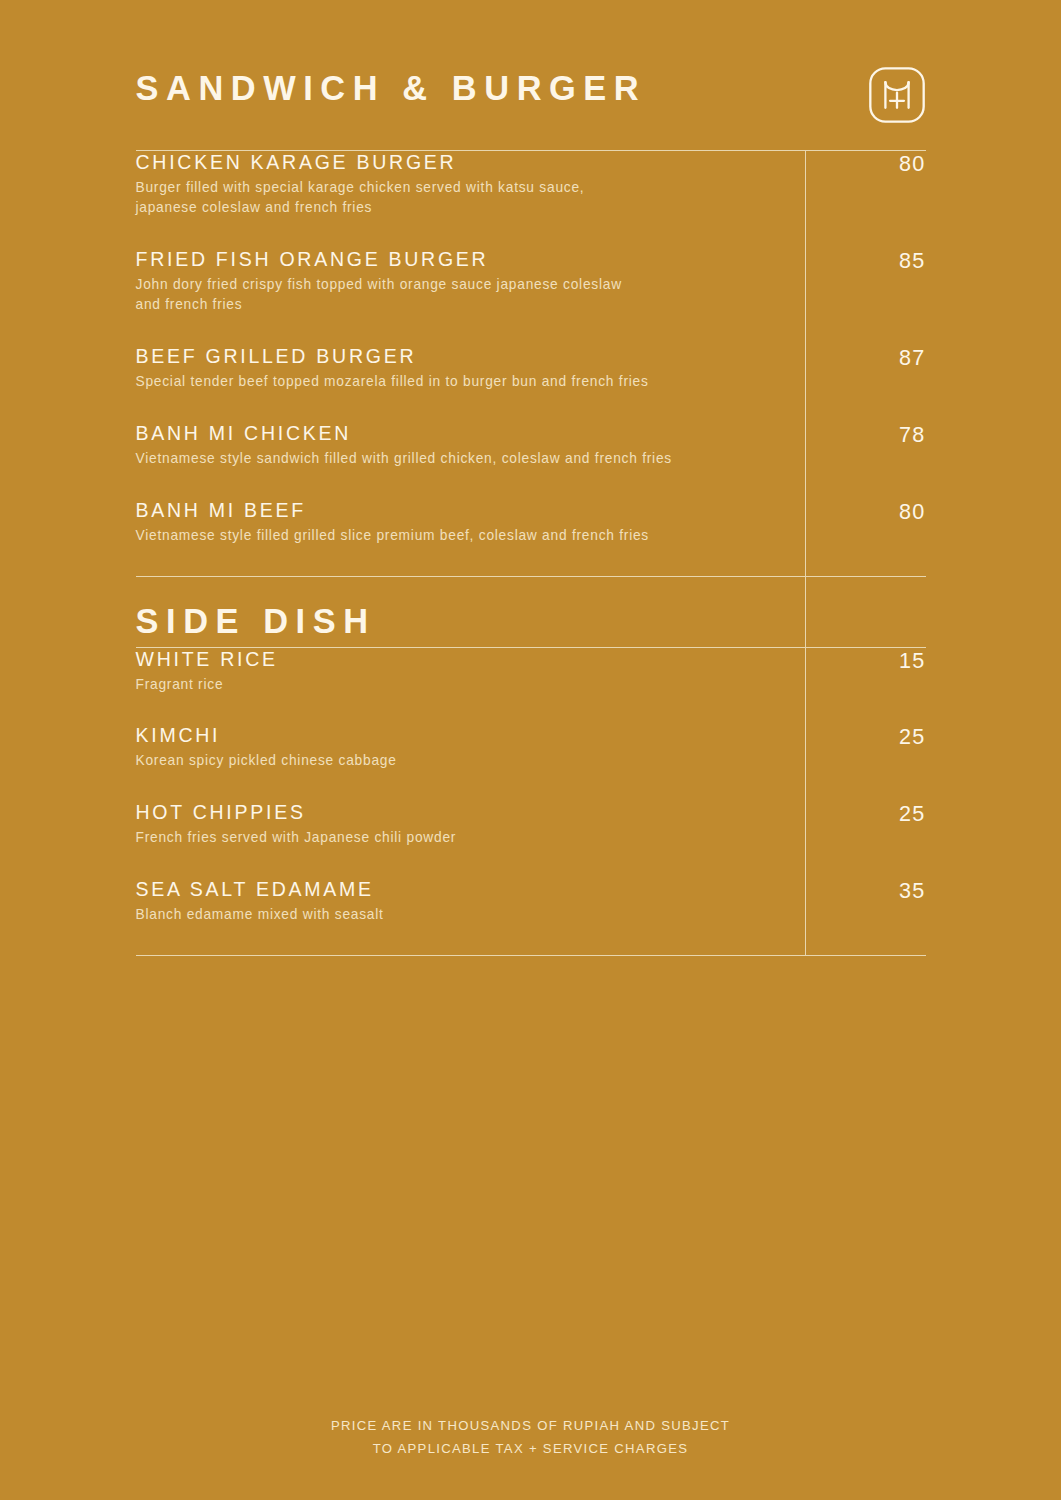Sandwich & Burger
Sandwich, burger and side dish prices
| Chicken Karage Burger Burger filled with special karage chicken served with katsu sauce, japanese coleslaw and french fries | 80 |
| Fried Fish Orange Burger John dory fried crispy fish topped with orange sauce japanese coleslaw and french fries | 85 |
| Beef Grilled Burger Special tender beef topped mozarela filled in to burger bun and french fries | 87 |
| Banh Mi Chicken Vietnamese style sandwich filled with grilled chicken, coleslaw and french fries | 78 |
| Banh Mi Beef Vietnamese style filled grilled slice premium beef, coleslaw and french fries | 80 |
| Side Dish | |
| White Rice Fragrant rice | 15 |
| Kimchi Korean spicy pickled chinese cabbage | 25 |
| Hot Chippies French fries served with Japanese chili powder | 25 |
| Sea Salt Edamame Blanch edamame mixed with seasalt | 35 |
Price are in thousands of rupiah and subject
to applicable tax + service charges